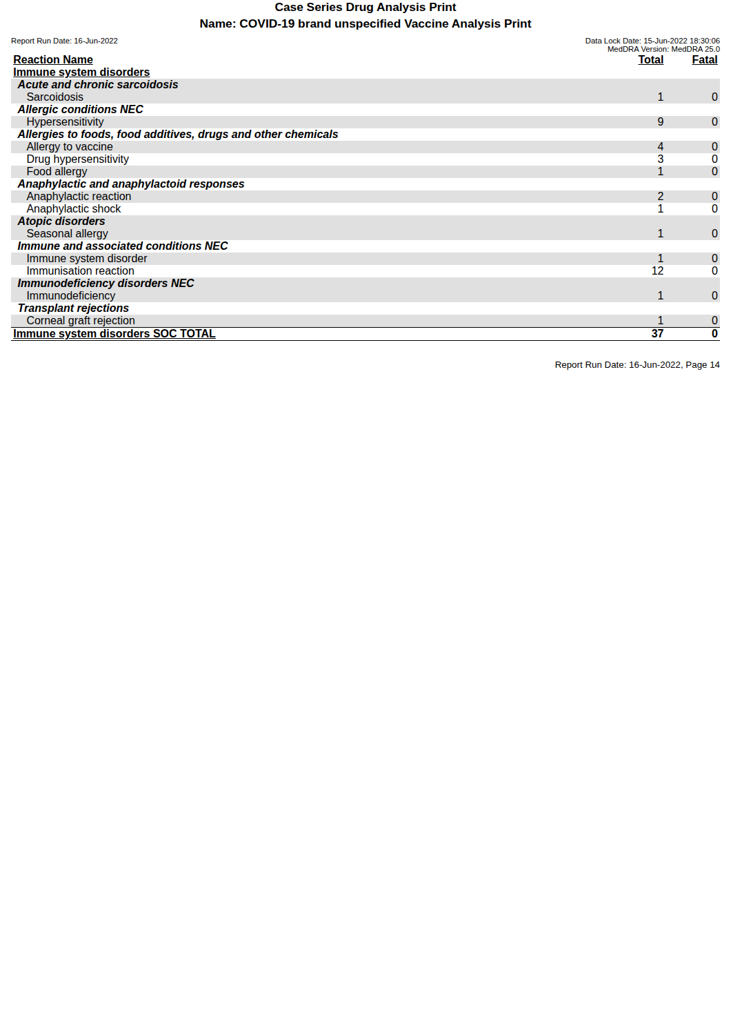Case Series Drug Analysis Print
Name: COVID-19 brand unspecified Vaccine Analysis Print
| Report Run Date: 16-Jun-2022 | | Data Lock Date: 15-Jun-2022 18:30:06 |
| | | MedDRA Version: MedDRA 25.0 |
| Reaction Name | Total | Fatal |
| --- | --- | --- |
| Immune system disorders | | |
| Acute and chronic sarcoidosis | | |
| Sarcoidosis | 1 | 0 |
| Allergic conditions NEC | | |
| Hypersensitivity | 9 | 0 |
| Allergies to foods, food additives, drugs and other chemicals | | |
| Allergy to vaccine | 4 | 0 |
| Drug hypersensitivity | 3 | 0 |
| Food allergy | 1 | 0 |
| Anaphylactic and anaphylactoid responses | | |
| Anaphylactic reaction | 2 | 0 |
| Anaphylactic shock | 1 | 0 |
| Atopic disorders | | |
| Seasonal allergy | 1 | 0 |
| Immune and associated conditions NEC | | |
| Immune system disorder | 1 | 0 |
| Immunisation reaction | 12 | 0 |
| Immunodeficiency disorders NEC | | |
| Immunodeficiency | 1 | 0 |
| Transplant rejections | | |
| Corneal graft rejection | 1 | 0 |
| Immune system disorders SOC TOTAL | 37 | 0 |
Report Run Date: 16-Jun-2022, Page 14